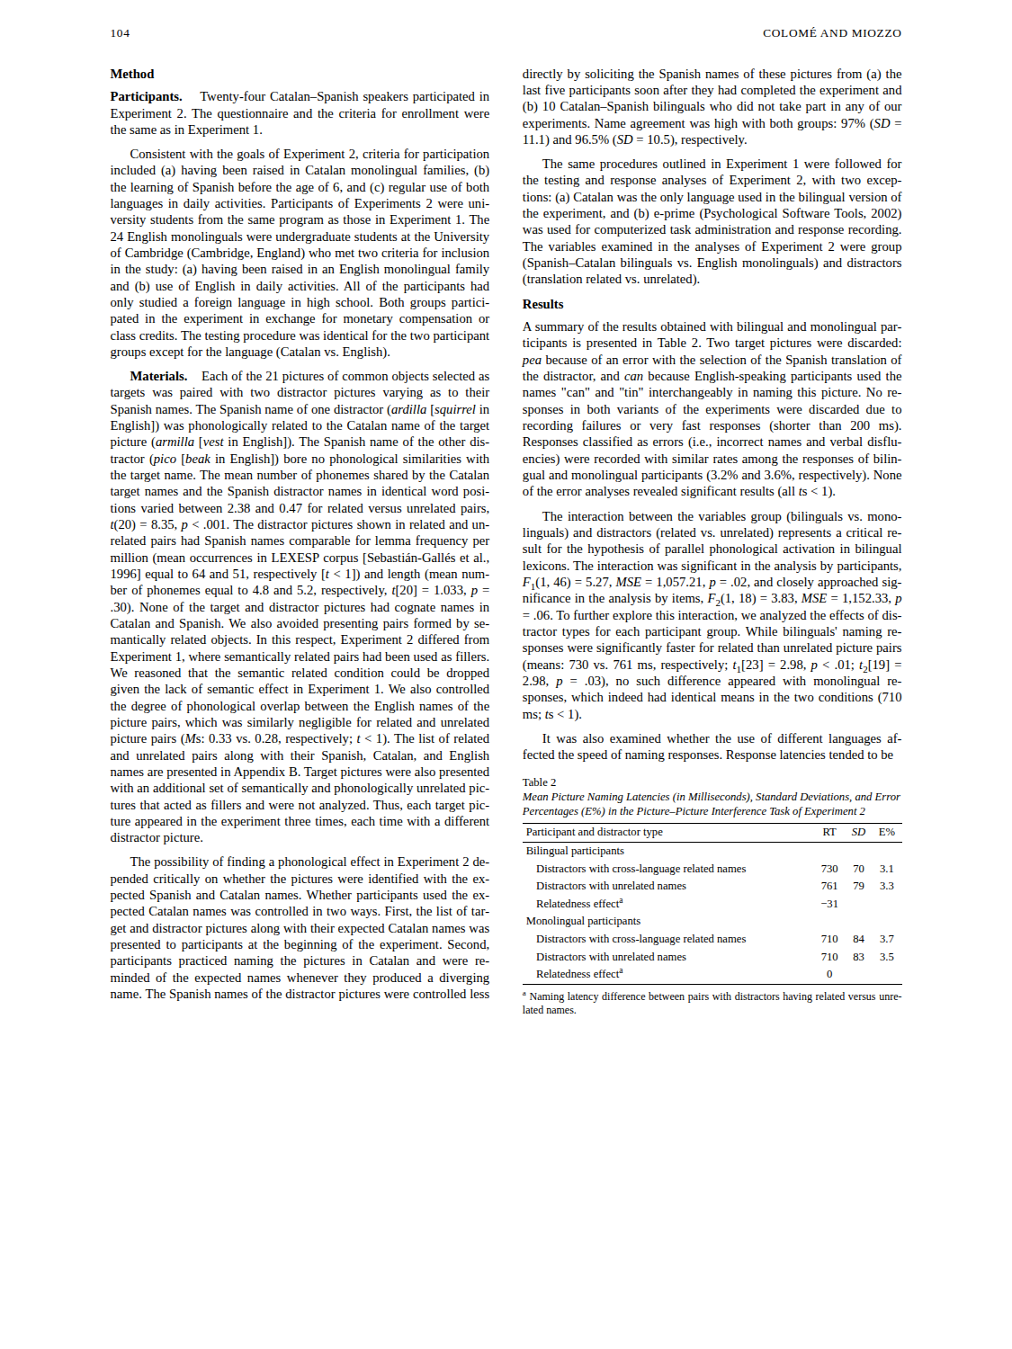104 Colomé and Miozzo
Method
Participants. Twenty-four Catalan–Spanish speakers participated in Experiment 2. The questionnaire and the criteria for enrollment were the same as in Experiment 1.
Consistent with the goals of Experiment 2, criteria for participation included (a) having been raised in Catalan monolingual families, (b) the learning of Spanish before the age of 6, and (c) regular use of both languages in daily activities. Participants of Experiments 2 were university students from the same program as those in Experiment 1. The 24 English monolinguals were undergraduate students at the University of Cambridge (Cambridge, England) who met two criteria for inclusion in the study: (a) having been raised in an English monolingual family and (b) use of English in daily activities. All of the participants had only studied a foreign language in high school. Both groups participated in the experiment in exchange for monetary compensation or class credits. The testing procedure was identical for the two participant groups except for the language (Catalan vs. English).
Materials. Each of the 21 pictures of common objects selected as targets was paired with two distractor pictures varying as to their Spanish names. The Spanish name of one distractor (ardilla [squirrel in English]) was phonologically related to the Catalan name of the target picture (armilla [vest in English]). The Spanish name of the other distractor (pico [beak in English]) bore no phonological similarities with the target name. The mean number of phonemes shared by the Catalan target names and the Spanish distractor names in identical word positions varied between 2.38 and 0.47 for related versus unrelated pairs, t(20) = 8.35, p < .001. The distractor pictures shown in related and unrelated pairs had Spanish names comparable for lemma frequency per million (mean occurrences in LEXESP corpus [Sebastián-Gallés et al., 1996] equal to 64 and 51, respectively [t < 1]) and length (mean number of phonemes equal to 4.8 and 5.2, respectively, t[20] = 1.033, p = .30). None of the target and distractor pictures had cognate names in Catalan and Spanish. We also avoided presenting pairs formed by semantically related objects. In this respect, Experiment 2 differed from Experiment 1, where semantically related pairs had been used as fillers. We reasoned that the semantic related condition could be dropped given the lack of semantic effect in Experiment 1. We also controlled the degree of phonological overlap between the English names of the picture pairs, which was similarly negligible for related and unrelated picture pairs (Ms: 0.33 vs. 0.28, respectively; t < 1). The list of related and unrelated pairs along with their Spanish, Catalan, and English names are presented in Appendix B. Target pictures were also presented with an additional set of semantically and phonologically unrelated pictures that acted as fillers and were not analyzed. Thus, each target picture appeared in the experiment three times, each time with a different distractor picture.
The possibility of finding a phonological effect in Experiment 2 depended critically on whether the pictures were identified with the expected Spanish and Catalan names. Whether participants used the expected Catalan names was controlled in two ways. First, the list of target and distractor pictures along with their expected Catalan names was presented to participants at the beginning of the experiment. Second, participants practiced naming the pictures in Catalan and were reminded of the expected names whenever they produced a diverging name. The Spanish names of the distractor pictures were controlled less directly by soliciting the Spanish names of these pictures from (a) the last five participants soon after they had completed the experiment and (b) 10 Catalan–Spanish bilinguals who did not take part in any of our experiments. Name agreement was high with both groups: 97% (SD = 11.1) and 96.5% (SD = 10.5), respectively.
The same procedures outlined in Experiment 1 were followed for the testing and response analyses of Experiment 2, with two exceptions: (a) Catalan was the only language used in the bilingual version of the experiment, and (b) e-prime (Psychological Software Tools, 2002) was used for computerized task administration and response recording. The variables examined in the analyses of Experiment 2 were group (Spanish–Catalan bilinguals vs. English monolinguals) and distractors (translation related vs. unrelated).
Results
A summary of the results obtained with bilingual and monolingual participants is presented in Table 2. Two target pictures were discarded: pea because of an error with the selection of the Spanish translation of the distractor, and can because English-speaking participants used the names "can" and "tin" interchangeably in naming this picture. No responses in both variants of the experiments were discarded due to recording failures or very fast responses (shorter than 200 ms). Responses classified as errors (i.e., incorrect names and verbal disfluencies) were recorded with similar rates among the responses of bilingual and monolingual participants (3.2% and 3.6%, respectively). None of the error analyses revealed significant results (all ts < 1).
The interaction between the variables group (bilinguals vs. monolinguals) and distractors (related vs. unrelated) represents a critical result for the hypothesis of parallel phonological activation in bilingual lexicons. The interaction was significant in the analysis by participants, F1(1, 46) = 5.27, MSE = 1,057.21, p = .02, and closely approached significance in the analysis by items, F2(1, 18) = 3.83, MSE = 1,152.33, p = .06. To further explore this interaction, we analyzed the effects of distractor types for each participant group. While bilinguals' naming responses were significantly faster for related than unrelated picture pairs (means: 730 vs. 761 ms, respectively; t1[23] = 2.98, p < .01; t2[19] = 2.98, p = .03), no such difference appeared with monolingual responses, which indeed had identical means in the two conditions (710 ms; ts < 1).
It was also examined whether the use of different languages affected the speed of naming responses. Response latencies tended to be
Table 2 Mean Picture Naming Latencies (in Milliseconds), Standard Deviations, and Error Percentages (E%) in the Picture–Picture Interference Task of Experiment 2
| Participant and distractor type | RT | SD | E% |
| --- | --- | --- | --- |
| Bilingual participants | | | |
| Distractors with cross-language related names | 730 | 70 | 3.1 |
| Distractors with unrelated names | 761 | 79 | 3.3 |
| Relatedness effect a | −31 | | |
| Monolingual participants | | | |
| Distractors with cross-language related names | 710 | 84 | 3.7 |
| Distractors with unrelated names | 710 | 83 | 3.5 |
| Relatedness effect a | 0 | | |
a Naming latency difference between pairs with distractors having related versus unrelated names.